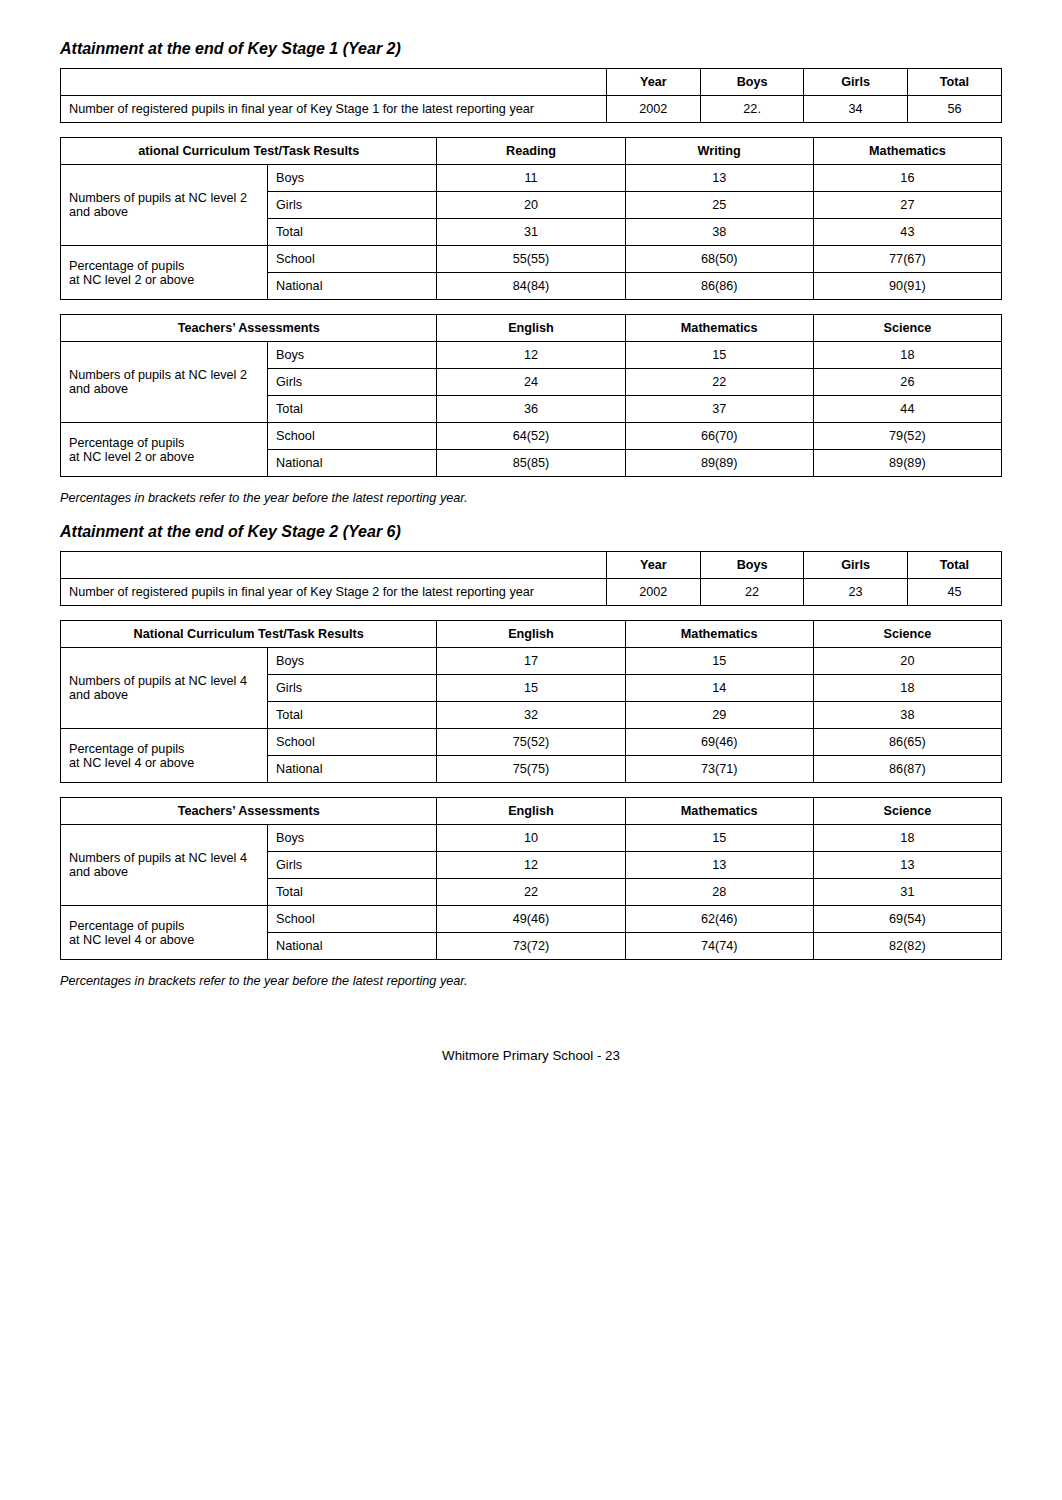Attainment at the end of Key Stage 1 (Year 2)
| | Year | Boys | Girls | Total |
| Number of registered pupils in final year of Key Stage 1 for the latest reporting year | 2002 | 22. | 34 | 56 |
| ational Curriculum Test/Task Results | Reading | Writing | Mathematics |
| Numbers of pupils at NC level 2 and above | Boys | 11 | 13 | 16 |
| Girls | 20 | 25 | 27 |
| Total | 31 | 38 | 43 |
| Percentage of pupils at NC level 2 or above | School | 55(55) | 68(50) | 77(67) |
| National | 84(84) | 86(86) | 90(91) |
| Teachers’ Assessments | English | Mathematics | Science |
| Numbers of pupils at NC level 2 and above | Boys | 12 | 15 | 18 |
| Girls | 24 | 22 | 26 |
| Total | 36 | 37 | 44 |
| Percentage of pupils at NC level 2 or above | School | 64(52) | 66(70) | 79(52) |
| National | 85(85) | 89(89) | 89(89) |
Percentages in brackets refer to the year before the latest reporting year.
Attainment at the end of Key Stage 2 (Year 6)
| | Year | Boys | Girls | Total |
| Number of registered pupils in final year of Key Stage 2 for the latest reporting year | 2002 | 22 | 23 | 45 |
| National Curriculum Test/Task Results | English | Mathematics | Science |
| Numbers of pupils at NC level 4 and above | Boys | 17 | 15 | 20 |
| Girls | 15 | 14 | 18 |
| Total | 32 | 29 | 38 |
| Percentage of pupils at NC level 4 or above | School | 75(52) | 69(46) | 86(65) |
| National | 75(75) | 73(71) | 86(87) |
| Teachers’ Assessments | English | Mathematics | Science |
| Numbers of pupils at NC level 4 and above | Boys | 10 | 15 | 18 |
| Girls | 12 | 13 | 13 |
| Total | 22 | 28 | 31 |
| Percentage of pupils at NC level 4 or above | School | 49(46) | 62(46) | 69(54) |
| National | 73(72) | 74(74) | 82(82) |
Percentages in brackets refer to the year before the latest reporting year.
Whitmore Primary School - 23